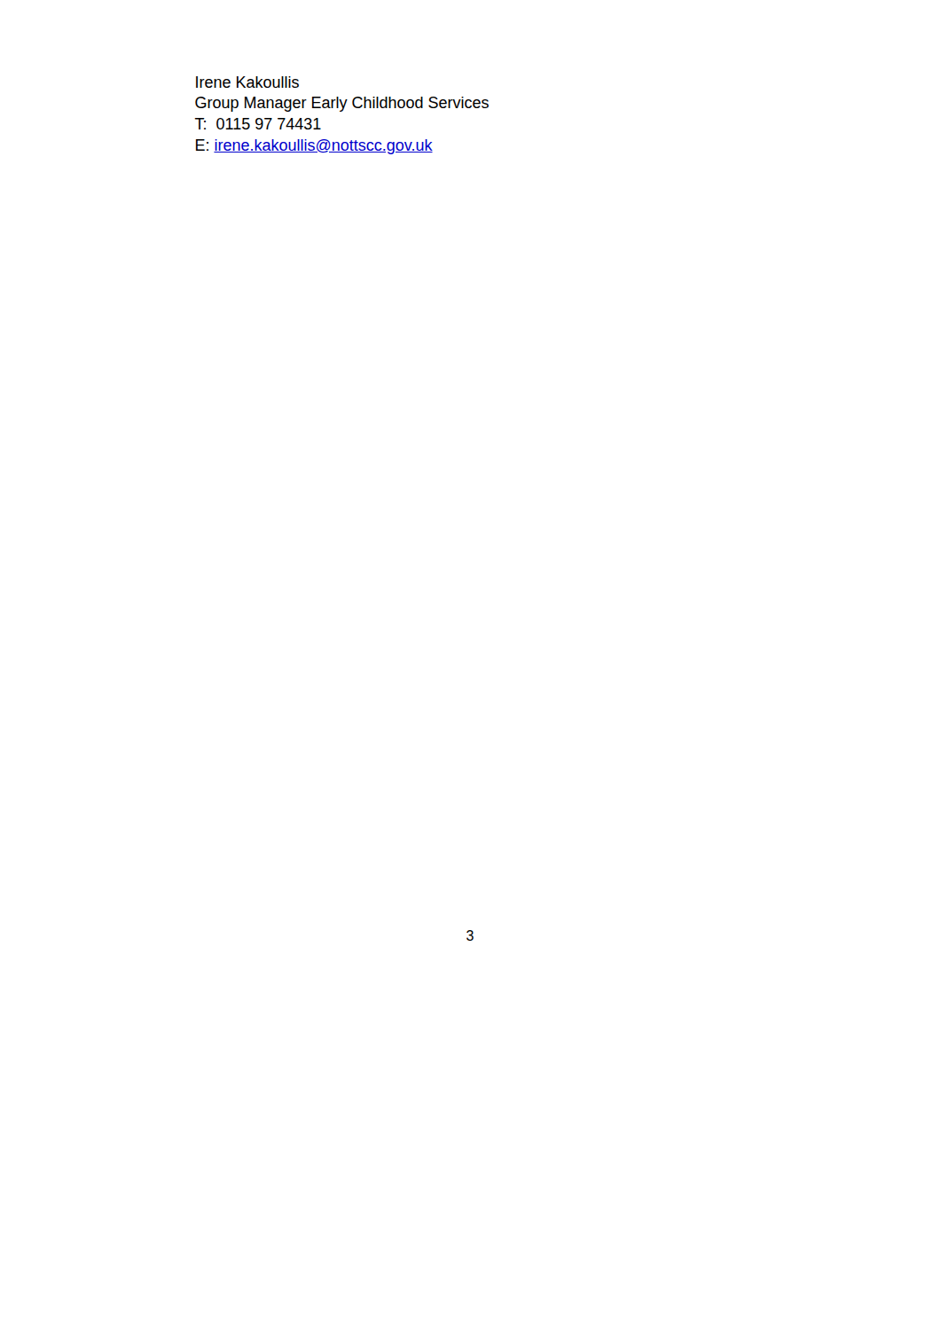Irene Kakoullis
Group Manager Early Childhood Services
T: 0115 97 74431
E: irene.kakoullis@nottscc.gov.uk
3